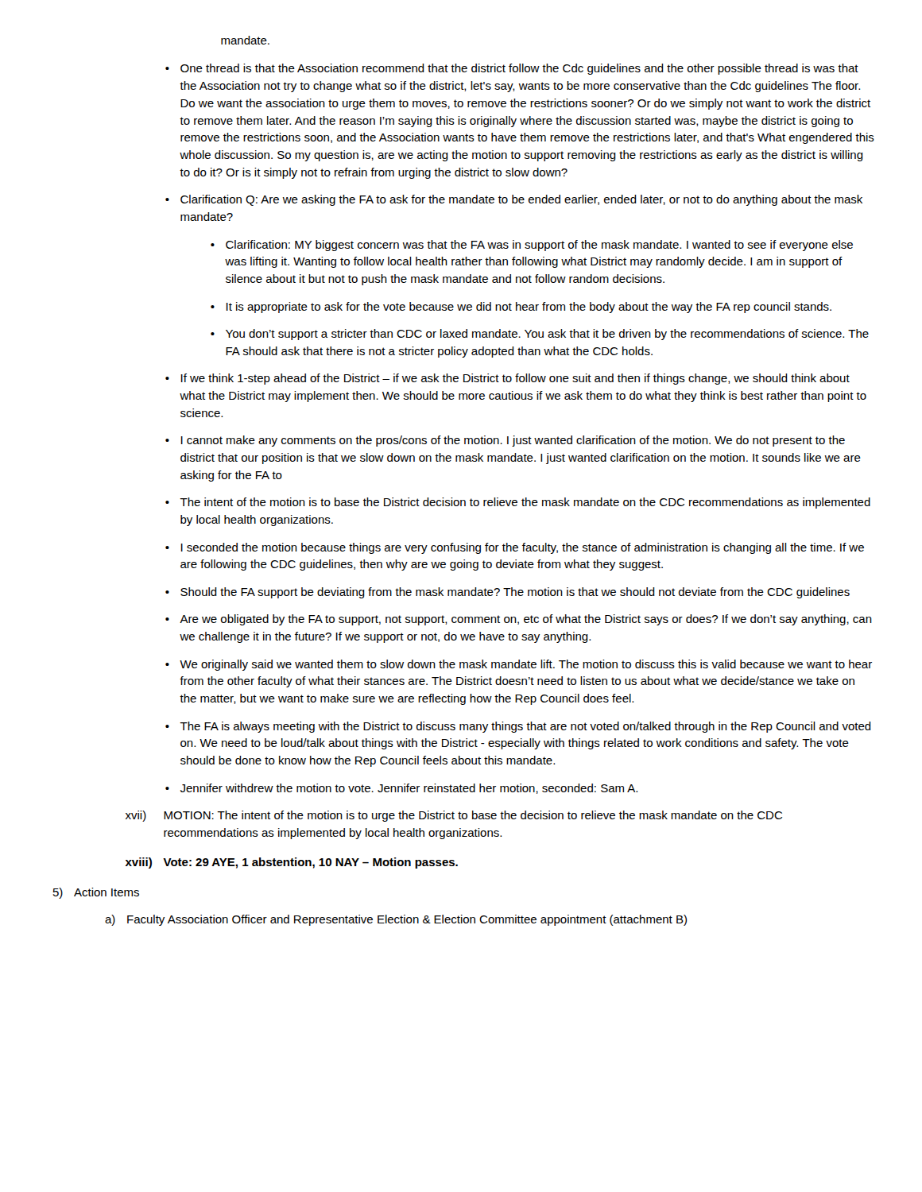mandate.
One thread is that the Association recommend that the district follow the Cdc guidelines and the other possible thread is was that the Association not try to change what so if the district, let's say, wants to be more conservative than the Cdc guidelines The floor. Do we want the association to urge them to moves, to remove the restrictions sooner? Or do we simply not want to work the district to remove them later. And the reason I’m saying this is originally where the discussion started was, maybe the district is going to remove the restrictions soon, and the Association wants to have them remove the restrictions later, and that's What engendered this whole discussion. So my question is, are we acting the motion to support removing the restrictions as early as the district is willing to do it? Or is it simply not to refrain from urging the district to slow down?
Clarification Q: Are we asking the FA to ask for the mandate to be ended earlier, ended later, or not to do anything about the mask mandate?
Clarification: MY biggest concern was that the FA was in support of the mask mandate. I wanted to see if everyone else was lifting it. Wanting to follow local health rather than following what District may randomly decide. I am in support of silence about it but not to push the mask mandate and not follow random decisions.
It is appropriate to ask for the vote because we did not hear from the body about the way the FA rep council stands.
You don’t support a stricter than CDC or laxed mandate. You ask that it be driven by the recommendations of science. The FA should ask that there is not a stricter policy adopted than what the CDC holds.
If we think 1-step ahead of the District – if we ask the District to follow one suit and then if things change, we should think about what the District may implement then. We should be more cautious if we ask them to do what they think is best rather than point to science.
I cannot make any comments on the pros/cons of the motion. I just wanted clarification of the motion. We do not present to the district that our position is that we slow down on the mask mandate. I just wanted clarification on the motion. It sounds like we are asking for the FA to
The intent of the motion is to base the District decision to relieve the mask mandate on the CDC recommendations as implemented by local health organizations.
I seconded the motion because things are very confusing for the faculty, the stance of administration is changing all the time. If we are following the CDC guidelines, then why are we going to deviate from what they suggest.
Should the FA support be deviating from the mask mandate? The motion is that we should not deviate from the CDC guidelines
Are we obligated by the FA to support, not support, comment on, etc of what the District says or does? If we don’t say anything, can we challenge it in the future? If we support or not, do we have to say anything.
We originally said we wanted them to slow down the mask mandate lift. The motion to discuss this is valid because we want to hear from the other faculty of what their stances are. The District doesn’t need to listen to us about what we decide/stance we take on the matter, but we want to make sure we are reflecting how the Rep Council does feel.
The FA is always meeting with the District to discuss many things that are not voted on/talked through in the Rep Council and voted on. We need to be loud/talk about things with the District - especially with things related to work conditions and safety. The vote should be done to know how the Rep Council feels about this mandate.
Jennifer withdrew the motion to vote. Jennifer reinstated her motion, seconded: Sam A.
xvii) MOTION: The intent of the motion is to urge the District to base the decision to relieve the mask mandate on the CDC recommendations as implemented by local health organizations.
xviii) Vote: 29 AYE, 1 abstention, 10 NAY – Motion passes.
5) Action Items
a) Faculty Association Officer and Representative Election & Election Committee appointment (attachment B)